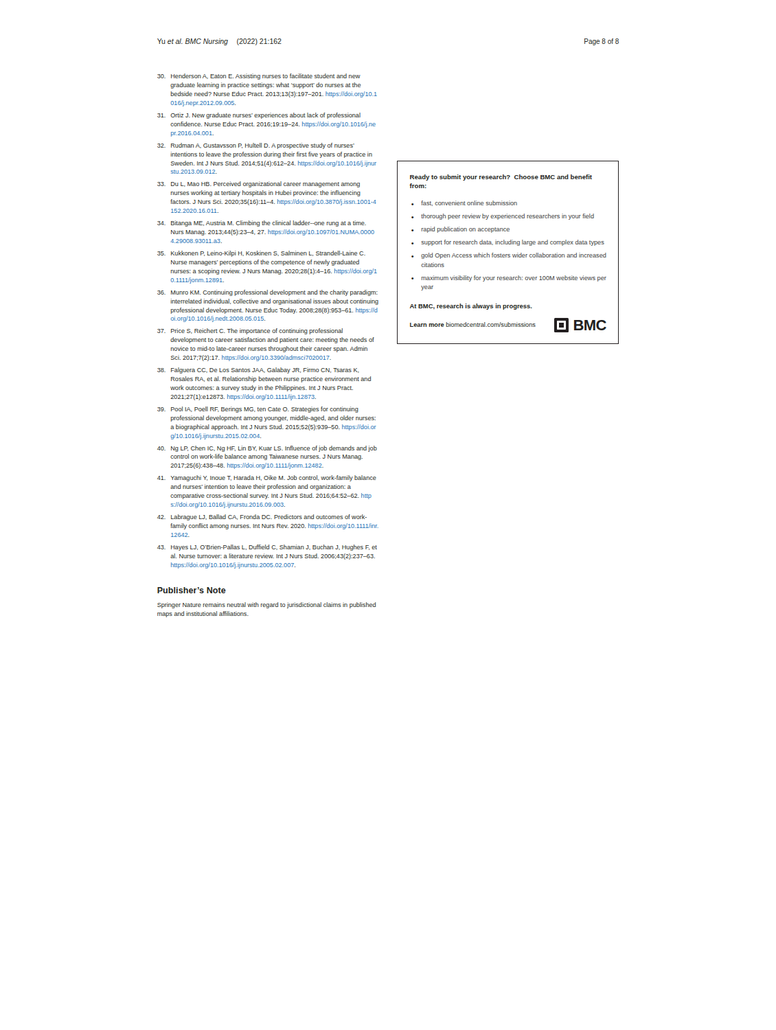Yu et al. BMC Nursing(2022) 21:162
Page 8 of 8
30. Henderson A, Eaton E. Assisting nurses to facilitate student and new graduate learning in practice settings: what ‘support’ do nurses at the bedside need? Nurse Educ Pract. 2013;13(3):197–201. https://doi.org/10.1016/j.nepr.2012.09.005.
31. Ortiz J. New graduate nurses’ experiences about lack of professional confidence. Nurse Educ Pract. 2016;19:19–24. https://doi.org/10.1016/j.nepr.2016.04.001.
32. Rudman A, Gustavsson P, Hultell D. A prospective study of nurses’ intentions to leave the profession during their first five years of practice in Sweden. Int J Nurs Stud. 2014;51(4):612–24. https://doi.org/10.1016/j.ijnurstu.2013.09.012.
33. Du L, Mao HB. Perceived organizational career management among nurses working at tertiary hospitals in Hubei province: the influencing factors. J Nurs Sci. 2020;35(16):11–4. https://doi.org/10.3870/j.issn.1001-4152.2020.16.011.
34. Bitanga ME, Austria M. Climbing the clinical ladder--one rung at a time. Nurs Manag. 2013;44(5):23–4, 27. https://doi.org/10.1097/01.NUMA.00004.29008.93011.a3.
35. Kukkonen P, Leino-Kilpi H, Koskinen S, Salminen L, Strandell-Laine C. Nurse managers’ perceptions of the competence of newly graduated nurses: a scoping review. J Nurs Manag. 2020;28(1):4–16. https://doi.org/10.1111/jonm.12891.
36. Munro KM. Continuing professional development and the charity paradigm: interrelated individual, collective and organisational issues about continuing professional development. Nurse Educ Today. 2008;28(8):953–61. https://doi.org/10.1016/j.nedt.2008.05.015.
37. Price S, Reichert C. The importance of continuing professional development to career satisfaction and patient care: meeting the needs of novice to mid-to late-career nurses throughout their career span. Admin Sci. 2017;7(2):17. https://doi.org/10.3390/admsci7020017.
38. Falguera CC, De Los Santos JAA, Galabay JR, Firmo CN, Tsaras K, Rosales RA, et al. Relationship between nurse practice environment and work outcomes: a survey study in the Philippines. Int J Nurs Pract. 2021;27(1):e12873. https://doi.org/10.1111/ijn.12873.
39. Pool IA, Poell RF, Berings MG, ten Cate O. Strategies for continuing professional development among younger, middle-aged, and older nurses: a biographical approach. Int J Nurs Stud. 2015;52(5):939–50. https://doi.org/10.1016/j.ijnurstu.2015.02.004.
40. Ng LP, Chen IC, Ng HF, Lin BY, Kuar LS. Influence of job demands and job control on work-life balance among Taiwanese nurses. J Nurs Manag. 2017;25(6):438–48. https://doi.org/10.1111/jonm.12482.
41. Yamaguchi Y, Inoue T, Harada H, Oike M. Job control, work-family balance and nurses’ intention to leave their profession and organization: a comparative cross-sectional survey. Int J Nurs Stud. 2016;64:52–62. https://doi.org/10.1016/j.ijnurstu.2016.09.003.
42. Labrague LJ, Ballad CA, Fronda DC. Predictors and outcomes of work-family conflict among nurses. Int Nurs Rev. 2020. https://doi.org/10.1111/inr.12642.
43. Hayes LJ, O’Brien-Pallas L, Duffield C, Shamian J, Buchan J, Hughes F, et al. Nurse turnover: a literature review. Int J Nurs Stud. 2006;43(2):237–63. https://doi.org/10.1016/j.ijnurstu.2005.02.007.
Publisher’s Note
Springer Nature remains neutral with regard to jurisdictional claims in published maps and institutional affiliations.
Ready to submit your research? Choose BMC and benefit from:
fast, convenient online submission
thorough peer review by experienced researchers in your field
rapid publication on acceptance
support for research data, including large and complex data types
gold Open Access which fosters wider collaboration and increased citations
maximum visibility for your research: over 100M website views per year
At BMC, research is always in progress.
Learn more biomedcentral.com/submissions
BMC